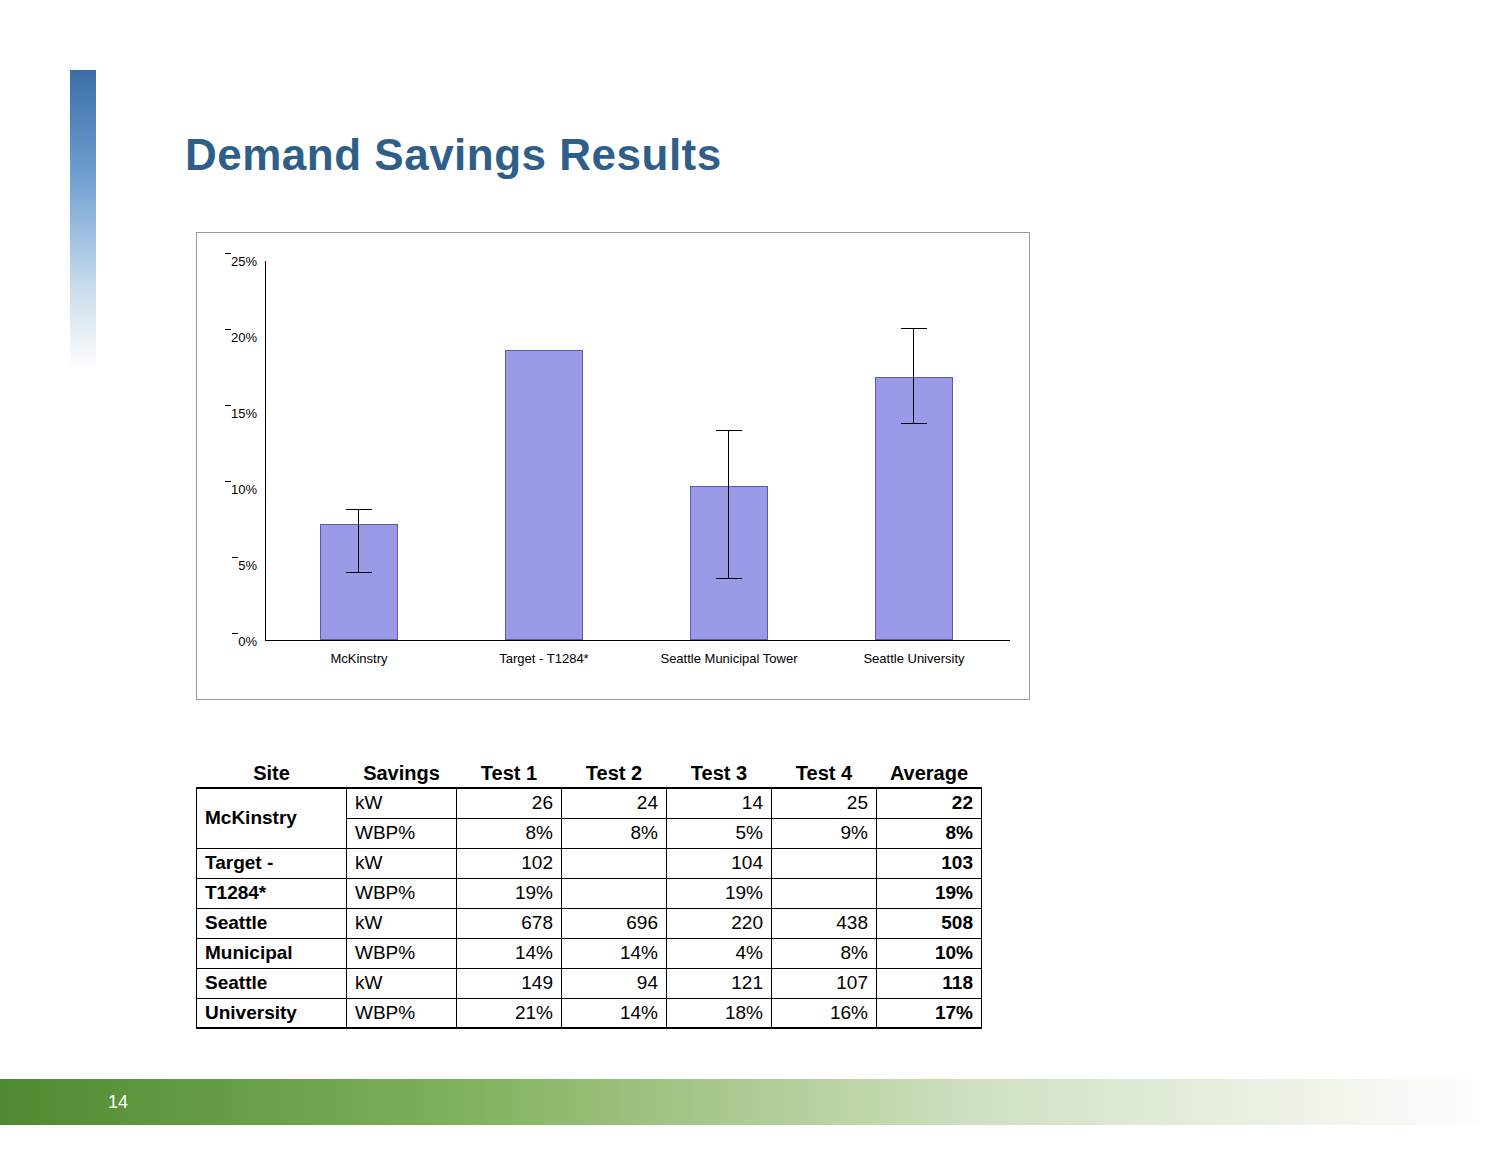Demand Savings Results
0%
5%
10%
15%
20%
25%
Bars: scale 380px = 25% => 15.2px per 1%
McKinstry
Target - T1284*
Seattle Municipal Tower
Seattle University
| Site | Savings | Test 1 | Test 2 | Test 3 | Test 4 | Average |
| --- | --- | --- | --- | --- | --- | --- |
| McKinstry | kW | 26 | 24 | 14 | 25 | 22 |
| WBP% | 8% | 8% | 5% | 9% | 8% |
| Target - | kW | 102 | | 104 | | 103 |
| T1284* | WBP% | 19% | | 19% | | 19% |
| Seattle | kW | 678 | 696 | 220 | 438 | 508 |
| Municipal | WBP% | 14% | 14% | 4% | 8% | 10% |
| Seattle | kW | 149 | 94 | 121 | 107 | 118 |
| University | WBP% | 21% | 14% | 18% | 16% | 17% |
14